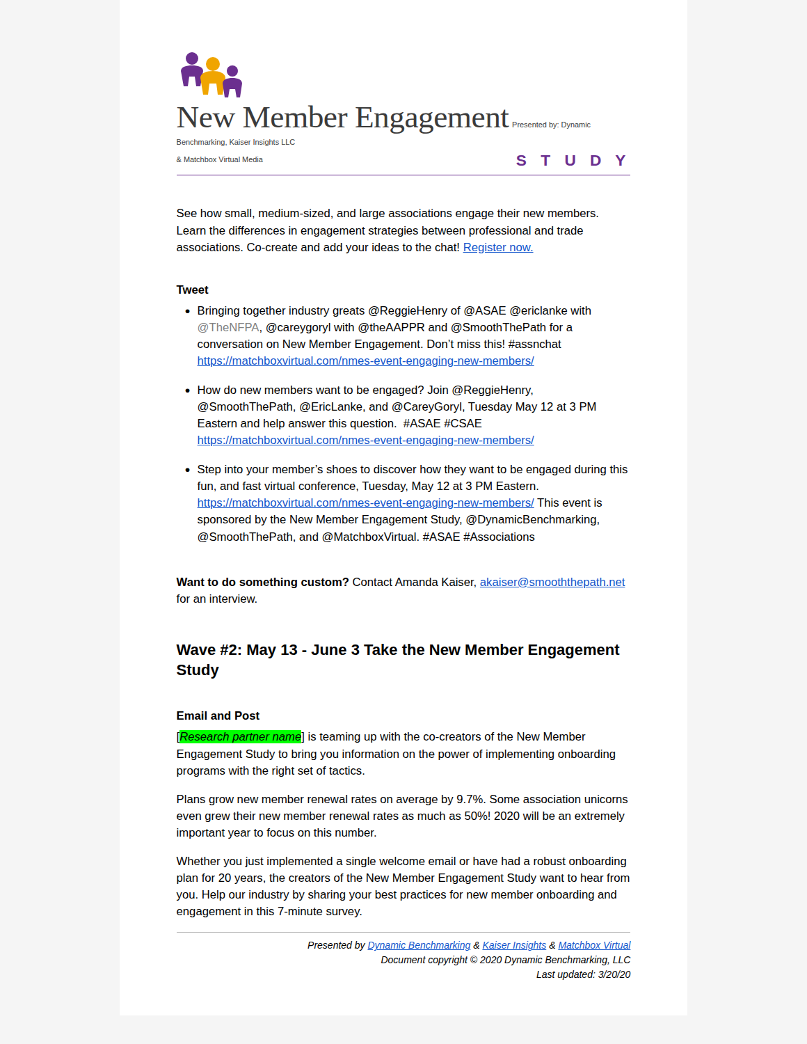New Member Engagement Presented by: Dynamic Benchmarking, Kaiser Insights LLC
& Matchbox Virtual Media
S T U D Y
See how small, medium-sized, and large associations engage their new members. Learn the differences in engagement strategies between professional and trade associations. Co-create and add your ideas to the chat! Register now.
Tweet
Bringing together industry greats @ReggieHenry of @ASAE @ericlanke with @TheNFPA, @careygoryl with @theAAPPR and @SmoothThePath for a conversation on New Member Engagement. Don’t miss this! #assnchat https://matchboxvirtual.com/nmes-event-engaging-new-members/
How do new members want to be engaged? Join @ReggieHenry, @SmoothThePath, @EricLanke, and @CareyGoryl, Tuesday May 12 at 3 PM Eastern and help answer this question. #ASAE #CSAE https://matchboxvirtual.com/nmes-event-engaging-new-members/
Step into your member’s shoes to discover how they want to be engaged during this fun, and fast virtual conference, Tuesday, May 12 at 3 PM Eastern. https://matchboxvirtual.com/nmes-event-engaging-new-members/ This event is sponsored by the New Member Engagement Study, @DynamicBenchmarking, @SmoothThePath, and @MatchboxVirtual. #ASAE #Associations
Want to do something custom? Contact Amanda Kaiser, akaiser@smooththepath.net for an interview.
Wave #2: May 13 - June 3 Take the New Member Engagement Study
Email and Post
[Research partner name] is teaming up with the co-creators of the New Member Engagement Study to bring you information on the power of implementing onboarding programs with the right set of tactics.
Plans grow new member renewal rates on average by 9.7%. Some association unicorns even grew their new member renewal rates as much as 50%! 2020 will be an extremely important year to focus on this number.
Whether you just implemented a single welcome email or have had a robust onboarding plan for 20 years, the creators of the New Member Engagement Study want to hear from you. Help our industry by sharing your best practices for new member onboarding and engagement in this 7-minute survey.
Presented by Dynamic Benchmarking & Kaiser Insights & Matchbox Virtual
Document copyright © 2020 Dynamic Benchmarking, LLC
Last updated: 3/20/20